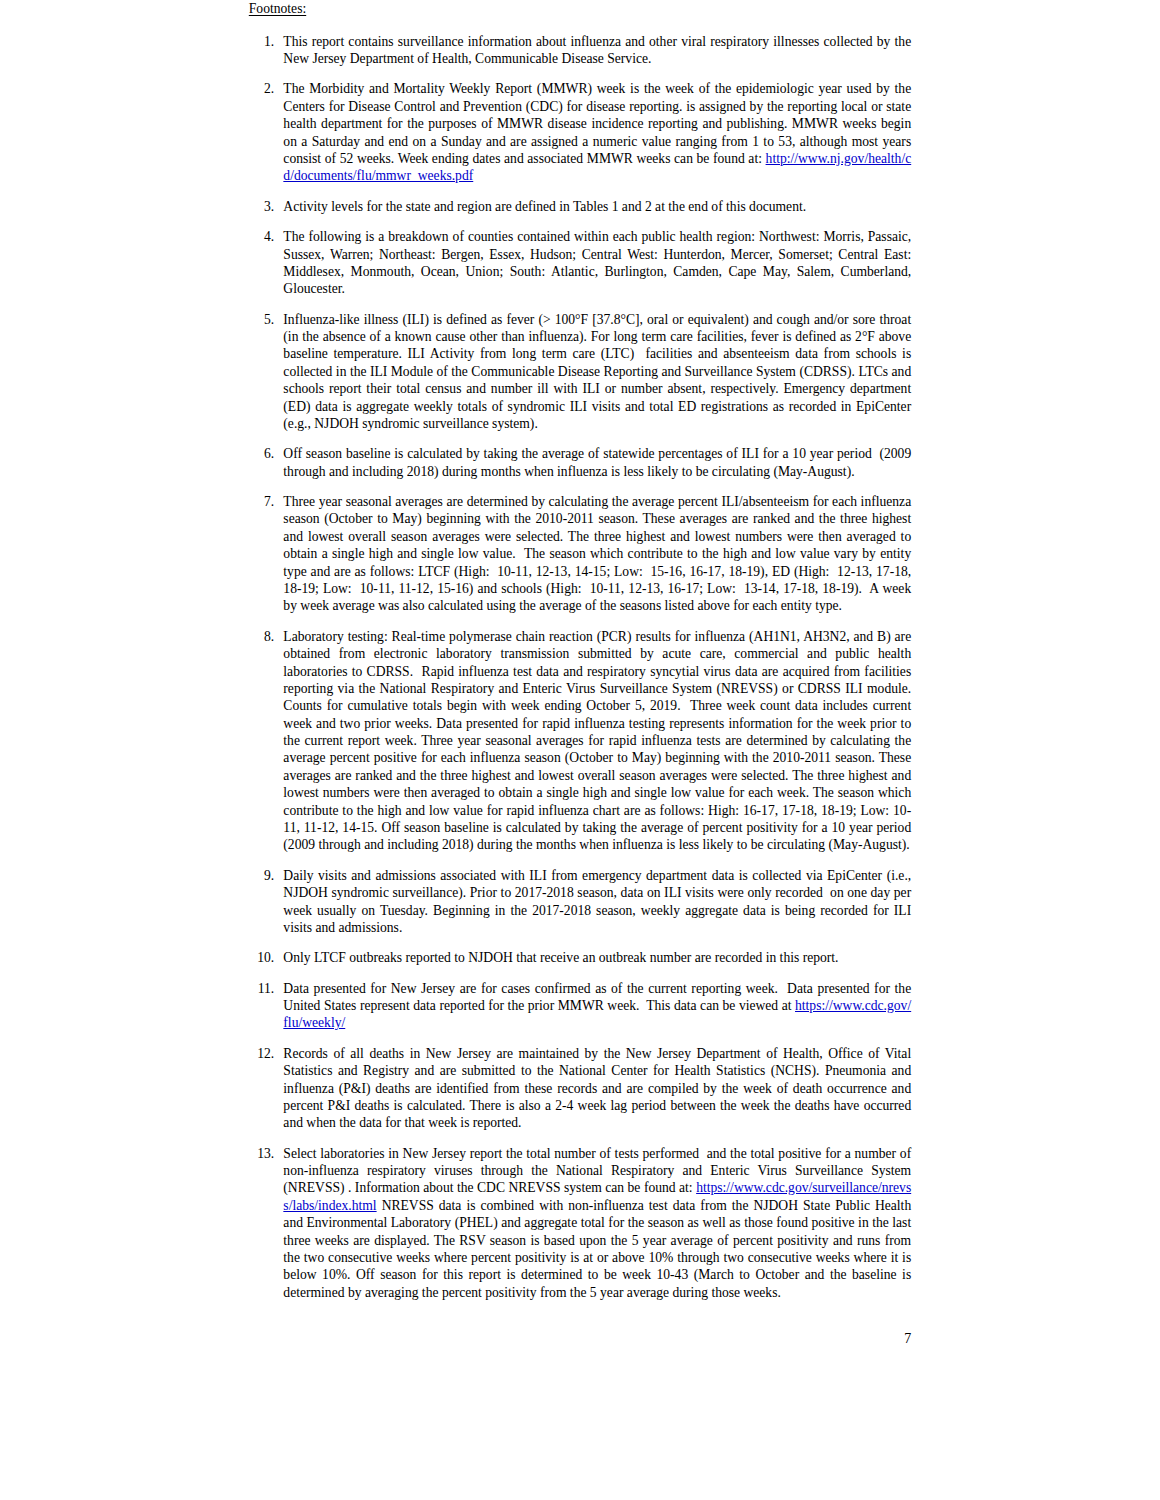Footnotes:
This report contains surveillance information about influenza and other viral respiratory illnesses collected by the New Jersey Department of Health, Communicable Disease Service.
The Morbidity and Mortality Weekly Report (MMWR) week is the week of the epidemiologic year used by the Centers for Disease Control and Prevention (CDC) for disease reporting. is assigned by the reporting local or state health department for the purposes of MMWR disease incidence reporting and publishing. MMWR weeks begin on a Saturday and end on a Sunday and are assigned a numeric value ranging from 1 to 53, although most years consist of 52 weeks. Week ending dates and associated MMWR weeks can be found at: http://www.nj.gov/health/cd/documents/flu/mmwr_weeks.pdf
Activity levels for the state and region are defined in Tables 1 and 2 at the end of this document.
The following is a breakdown of counties contained within each public health region: Northwest: Morris, Passaic, Sussex, Warren; Northeast: Bergen, Essex, Hudson; Central West: Hunterdon, Mercer, Somerset; Central East: Middlesex, Monmouth, Ocean, Union; South: Atlantic, Burlington, Camden, Cape May, Salem, Cumberland, Gloucester.
Influenza-like illness (ILI) is defined as fever (> 100°F [37.8°C], oral or equivalent) and cough and/or sore throat (in the absence of a known cause other than influenza). For long term care facilities, fever is defined as 2°F above baseline temperature. ILI Activity from long term care (LTC) facilities and absenteeism data from schools is collected in the ILI Module of the Communicable Disease Reporting and Surveillance System (CDRSS). LTCs and schools report their total census and number ill with ILI or number absent, respectively. Emergency department (ED) data is aggregate weekly totals of syndromic ILI visits and total ED registrations as recorded in EpiCenter (e.g., NJDOH syndromic surveillance system).
Off season baseline is calculated by taking the average of statewide percentages of ILI for a 10 year period (2009 through and including 2018) during months when influenza is less likely to be circulating (May-August).
Three year seasonal averages are determined by calculating the average percent ILI/absenteeism for each influenza season (October to May) beginning with the 2010-2011 season. These averages are ranked and the three highest and lowest overall season averages were selected. The three highest and lowest numbers were then averaged to obtain a single high and single low value. The season which contribute to the high and low value vary by entity type and are as follows: LTCF (High: 10-11, 12-13, 14-15; Low: 15-16, 16-17, 18-19), ED (High: 12-13, 17-18, 18-19; Low: 10-11, 11-12, 15-16) and schools (High: 10-11, 12-13, 16-17; Low: 13-14, 17-18, 18-19). A week by week average was also calculated using the average of the seasons listed above for each entity type.
Laboratory testing: Real-time polymerase chain reaction (PCR) results for influenza (AH1N1, AH3N2, and B) are obtained from electronic laboratory transmission submitted by acute care, commercial and public health laboratories to CDRSS. Rapid influenza test data and respiratory syncytial virus data are acquired from facilities reporting via the National Respiratory and Enteric Virus Surveillance System (NREVSS) or CDRSS ILI module. Counts for cumulative totals begin with week ending October 5, 2019. Three week count data includes current week and two prior weeks. Data presented for rapid influenza testing represents information for the week prior to the current report week. Three year seasonal averages for rapid influenza tests are determined by calculating the average percent positive for each influenza season (October to May) beginning with the 2010-2011 season. These averages are ranked and the three highest and lowest overall season averages were selected. The three highest and lowest numbers were then averaged to obtain a single high and single low value for each week. The season which contribute to the high and low value for rapid influenza chart are as follows: High: 16-17, 17-18, 18-19; Low: 10-11, 11-12, 14-15. Off season baseline is calculated by taking the average of percent positivity for a 10 year period (2009 through and including 2018) during the months when influenza is less likely to be circulating (May-August).
Daily visits and admissions associated with ILI from emergency department data is collected via EpiCenter (i.e., NJDOH syndromic surveillance). Prior to 2017-2018 season, data on ILI visits were only recorded on one day per week usually on Tuesday. Beginning in the 2017-2018 season, weekly aggregate data is being recorded for ILI visits and admissions.
Only LTCF outbreaks reported to NJDOH that receive an outbreak number are recorded in this report.
Data presented for New Jersey are for cases confirmed as of the current reporting week. Data presented for the United States represent data reported for the prior MMWR week. This data can be viewed at https://www.cdc.gov/flu/weekly/
Records of all deaths in New Jersey are maintained by the New Jersey Department of Health, Office of Vital Statistics and Registry and are submitted to the National Center for Health Statistics (NCHS). Pneumonia and influenza (P&I) deaths are identified from these records and are compiled by the week of death occurrence and percent P&I deaths is calculated. There is also a 2-4 week lag period between the week the deaths have occurred and when the data for that week is reported.
Select laboratories in New Jersey report the total number of tests performed and the total positive for a number of non-influenza respiratory viruses through the National Respiratory and Enteric Virus Surveillance System (NREVSS) . Information about the CDC NREVSS system can be found at: https://www.cdc.gov/surveillance/nrevss/labs/index.html NREVSS data is combined with non-influenza test data from the NJDOH State Public Health and Environmental Laboratory (PHEL) and aggregate total for the season as well as those found positive in the last three weeks are displayed. The RSV season is based upon the 5 year average of percent positivity and runs from the two consecutive weeks where percent positivity is at or above 10% through two consecutive weeks where it is below 10%. Off season for this report is determined to be week 10-43 (March to October and the baseline is determined by averaging the percent positivity from the 5 year average during those weeks.
7